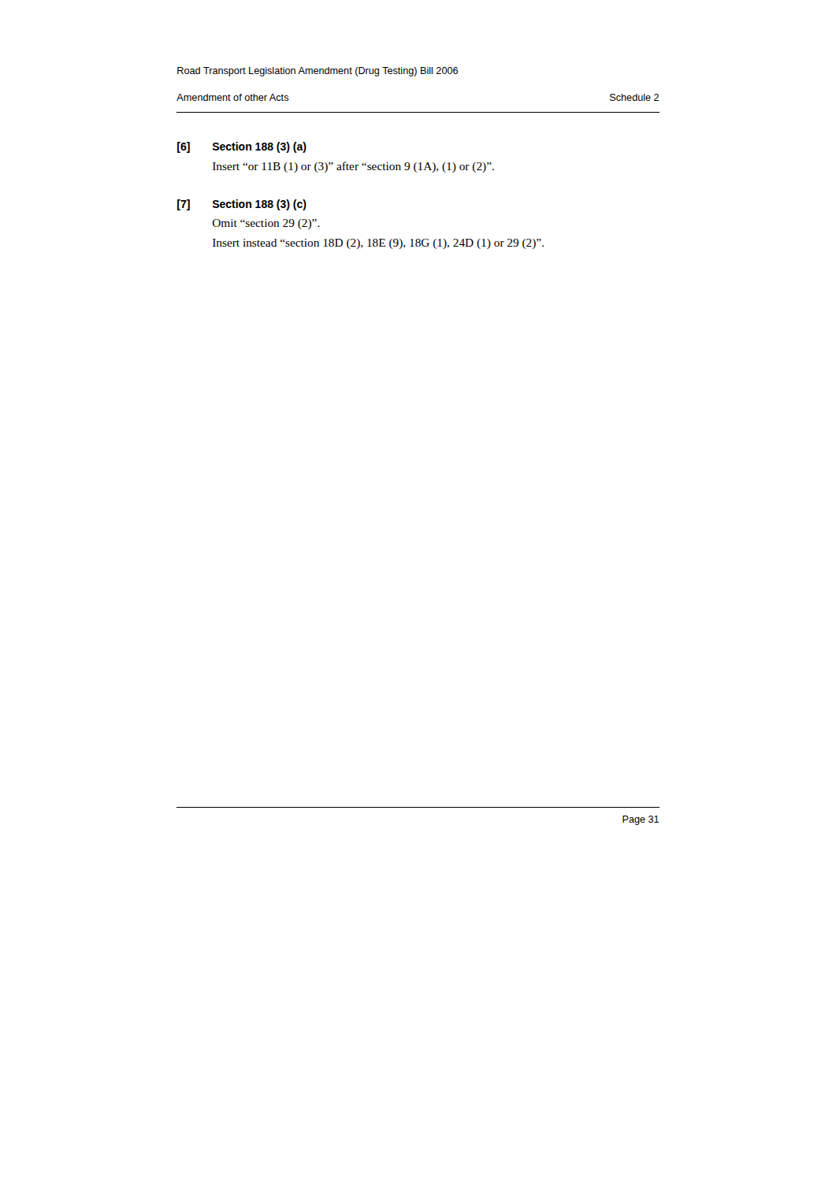Road Transport Legislation Amendment (Drug Testing) Bill 2006
Amendment of other Acts Schedule 2
[6]
Section 188 (3) (a)
Insert “or 11B (1) or (3)” after “section 9 (1A), (1) or (2)”.
[7]
Section 188 (3) (c)
Omit “section 29 (2)”.
Insert instead “section 18D (2), 18E (9), 18G (1), 24D (1) or 29 (2)”.
Page 31